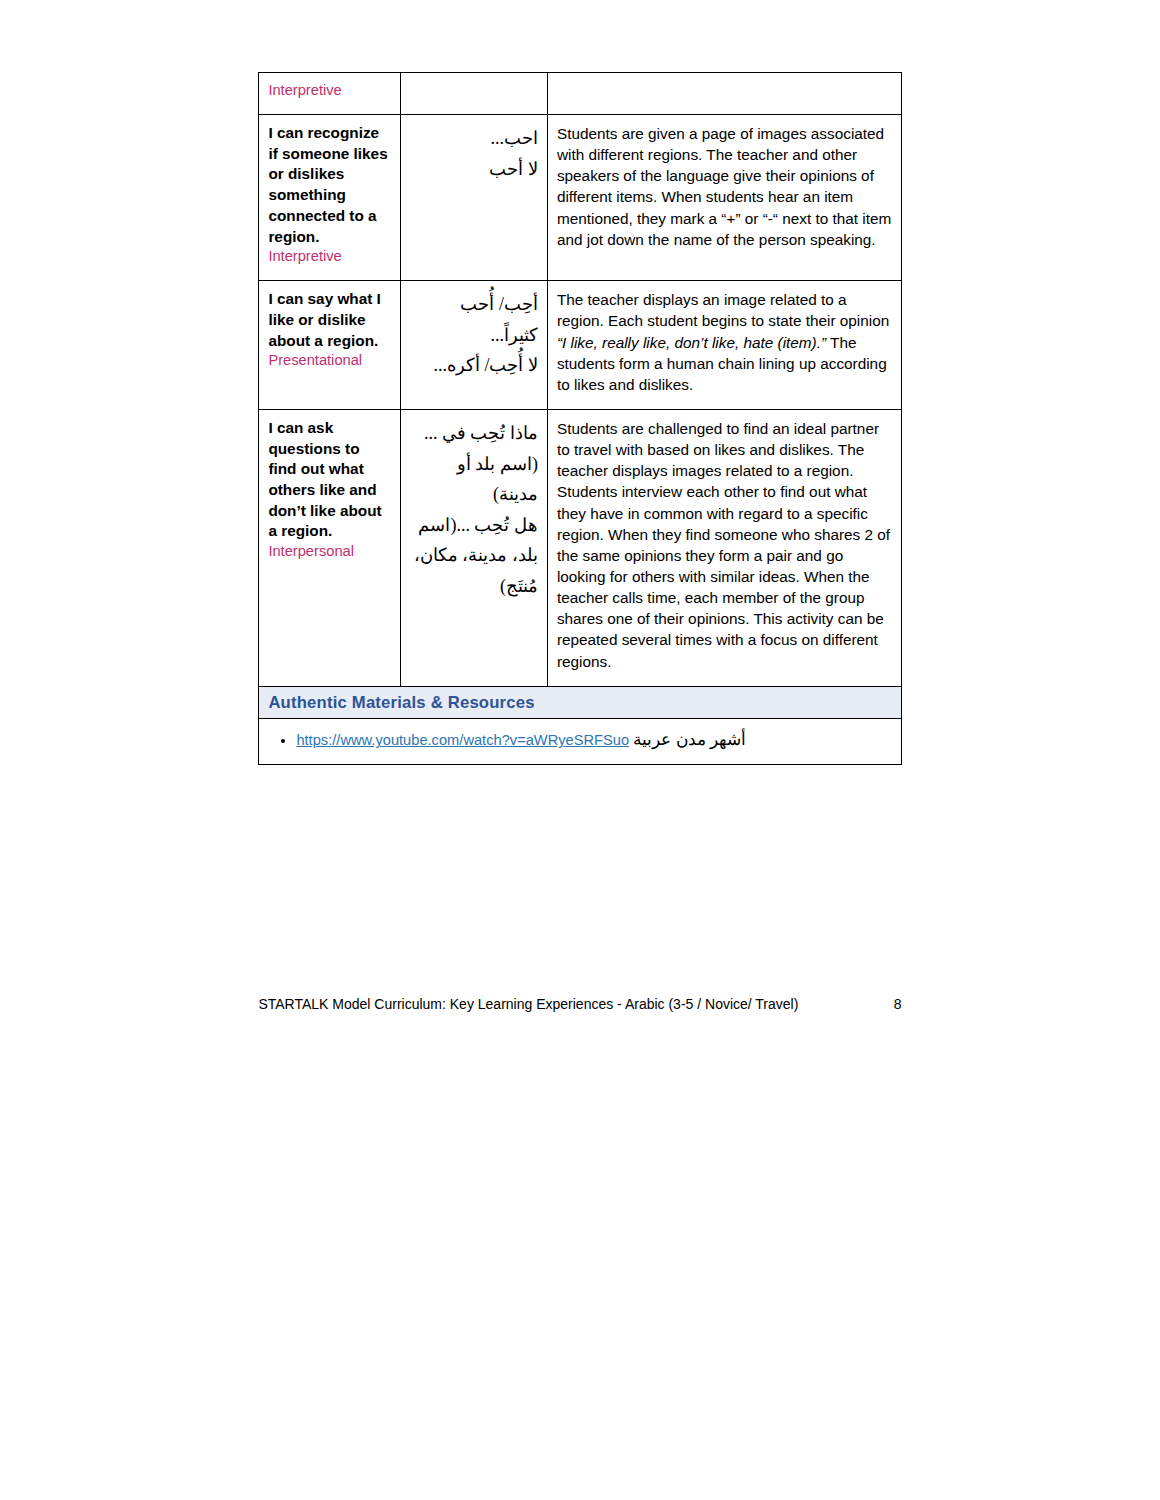| Interpretive | | |
| I can recognize if someone likes or dislikes something connected to a region. Interpretive | احب... لا أحب | Students are given a page of images associated with different regions. The teacher and other speakers of the language give their opinions of different items. When students hear an item mentioned, they mark a “+” or “-“ next to that item and jot down the name of the person speaking. |
| I can say what I like or dislike about a region. Presentational | أحِب/ أُحب كثيراً... لا أُحِب/ أكره... | The teacher displays an image related to a region. Each student begins to state their opinion “I like, really like, don’t like, hate (item).” The students form a human chain lining up according to likes and dislikes. |
| I can ask questions to find out what others like and don’t like about a region. Interpersonal | ماذا تُحِب في ... (اسم بلد أو مدينة) هل تُحِب ...(اسم بلد، مدينة، مكان، مُنتَج) | Students are challenged to find an ideal partner to travel with based on likes and dislikes. The teacher displays images related to a region. Students interview each other to find out what they have in common with regard to a specific region. When they find someone who shares 2 of the same opinions they form a pair and go looking for others with similar ideas. When the teacher calls time, each member of the group shares one of their opinions. This activity can be repeated several times with a focus on different regions. |
| Authentic Materials & Resources |
| https://www.youtube.com/watch?v=aWRyeSRFSuo أشهر مدن عربية |
STARTALK Model Curriculum: Key Learning Experiences - Arabic (3-5 / Novice/ Travel) 8